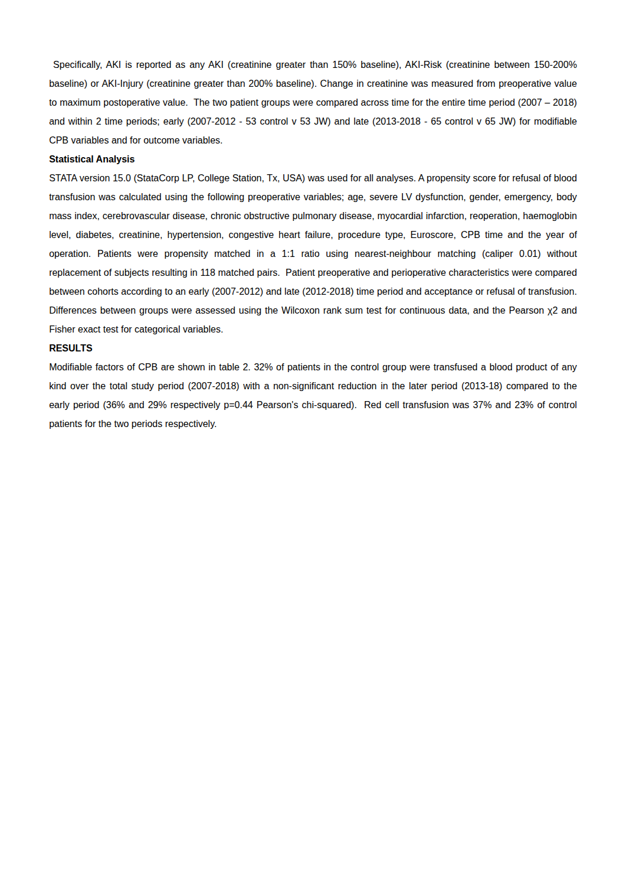Specifically, AKI is reported as any AKI (creatinine greater than 150% baseline), AKI-Risk (creatinine between 150-200% baseline) or AKI-Injury (creatinine greater than 200% baseline). Change in creatinine was measured from preoperative value to maximum postoperative value. The two patient groups were compared across time for the entire time period (2007 – 2018) and within 2 time periods; early (2007-2012 - 53 control v 53 JW) and late (2013-2018 - 65 control v 65 JW) for modifiable CPB variables and for outcome variables.
Statistical Analysis
STATA version 15.0 (StataCorp LP, College Station, Tx, USA) was used for all analyses. A propensity score for refusal of blood transfusion was calculated using the following preoperative variables; age, severe LV dysfunction, gender, emergency, body mass index, cerebrovascular disease, chronic obstructive pulmonary disease, myocardial infarction, reoperation, haemoglobin level, diabetes, creatinine, hypertension, congestive heart failure, procedure type, Euroscore, CPB time and the year of operation. Patients were propensity matched in a 1:1 ratio using nearest-neighbour matching (caliper 0.01) without replacement of subjects resulting in 118 matched pairs. Patient preoperative and perioperative characteristics were compared between cohorts according to an early (2007-2012) and late (2012-2018) time period and acceptance or refusal of transfusion. Differences between groups were assessed using the Wilcoxon rank sum test for continuous data, and the Pearson χ2 and Fisher exact test for categorical variables.
RESULTS
Modifiable factors of CPB are shown in table 2. 32% of patients in the control group were transfused a blood product of any kind over the total study period (2007-2018) with a non-significant reduction in the later period (2013-18) compared to the early period (36% and 29% respectively p=0.44 Pearson's chi-squared). Red cell transfusion was 37% and 23% of control patients for the two periods respectively.